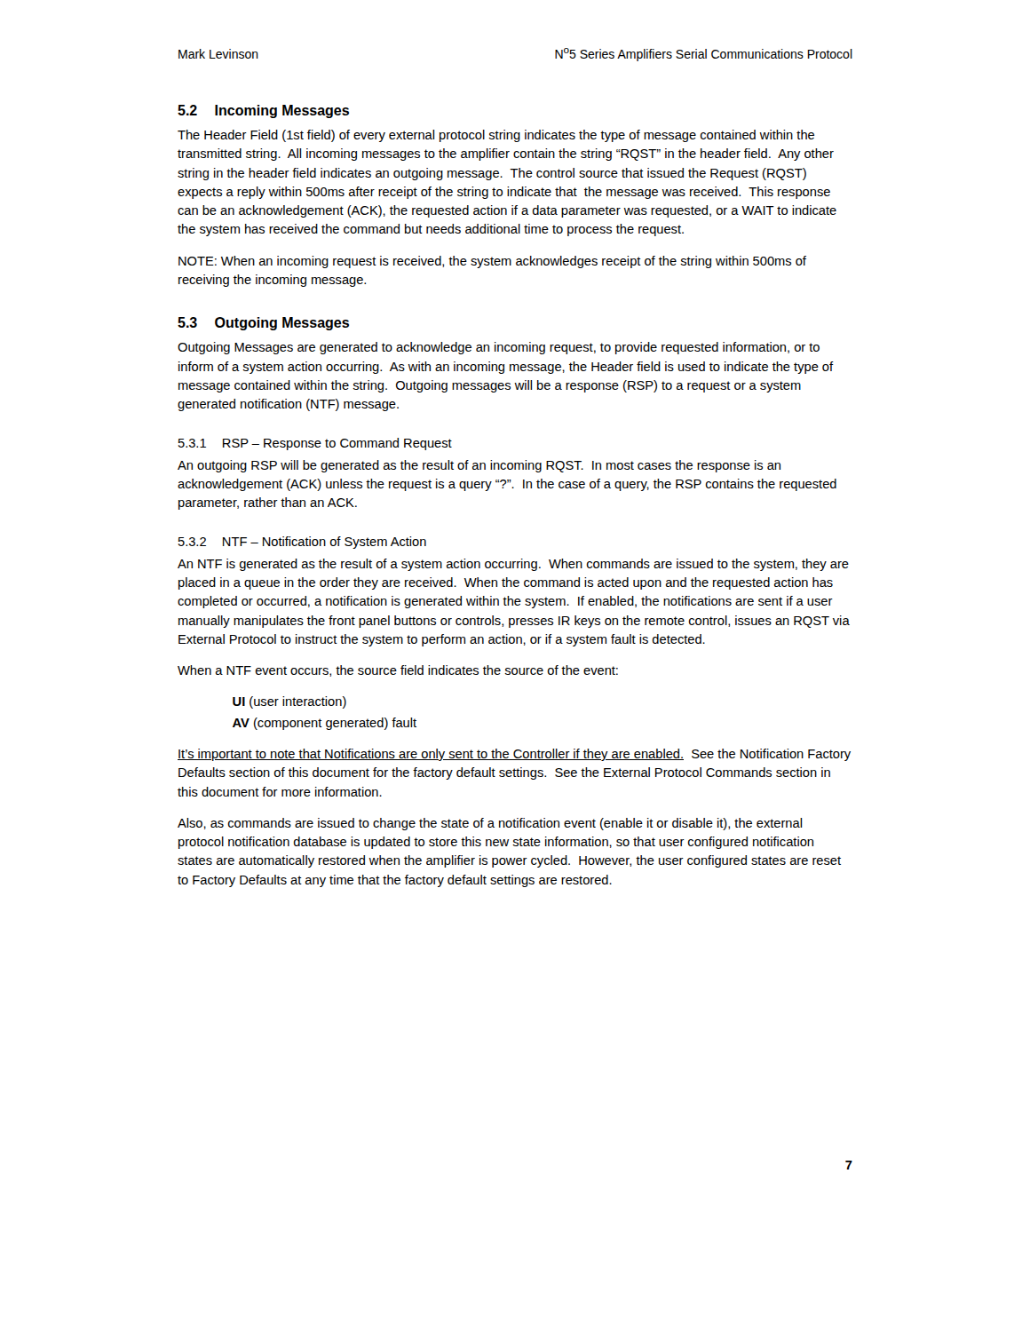Mark Levinson
No5 Series Amplifiers Serial Communications Protocol
5.2 Incoming Messages
The Header Field (1st field) of every external protocol string indicates the type of message contained within the transmitted string. All incoming messages to the amplifier contain the string “RQST” in the header field. Any other string in the header field indicates an outgoing message. The control source that issued the Request (RQST) expects a reply within 500ms after receipt of the string to indicate that the message was received. This response can be an acknowledgement (ACK), the requested action if a data parameter was requested, or a WAIT to indicate the system has received the command but needs additional time to process the request.
NOTE: When an incoming request is received, the system acknowledges receipt of the string within 500ms of receiving the incoming message.
5.3 Outgoing Messages
Outgoing Messages are generated to acknowledge an incoming request, to provide requested information, or to inform of a system action occurring. As with an incoming message, the Header field is used to indicate the type of message contained within the string. Outgoing messages will be a response (RSP) to a request or a system generated notification (NTF) message.
5.3.1 RSP – Response to Command Request
An outgoing RSP will be generated as the result of an incoming RQST. In most cases the response is an acknowledgement (ACK) unless the request is a query “?”. In the case of a query, the RSP contains the requested parameter, rather than an ACK.
5.3.2 NTF – Notification of System Action
An NTF is generated as the result of a system action occurring. When commands are issued to the system, they are placed in a queue in the order they are received. When the command is acted upon and the requested action has completed or occurred, a notification is generated within the system. If enabled, the notifications are sent if a user manually manipulates the front panel buttons or controls, presses IR keys on the remote control, issues an RQST via External Protocol to instruct the system to perform an action, or if a system fault is detected.
When a NTF event occurs, the source field indicates the source of the event:
UI (user interaction)
AV (component generated) fault
It’s important to note that Notifications are only sent to the Controller if they are enabled. See the Notification Factory Defaults section of this document for the factory default settings. See the External Protocol Commands section in this document for more information.
Also, as commands are issued to change the state of a notification event (enable it or disable it), the external protocol notification database is updated to store this new state information, so that user configured notification states are automatically restored when the amplifier is power cycled. However, the user configured states are reset to Factory Defaults at any time that the factory default settings are restored.
7